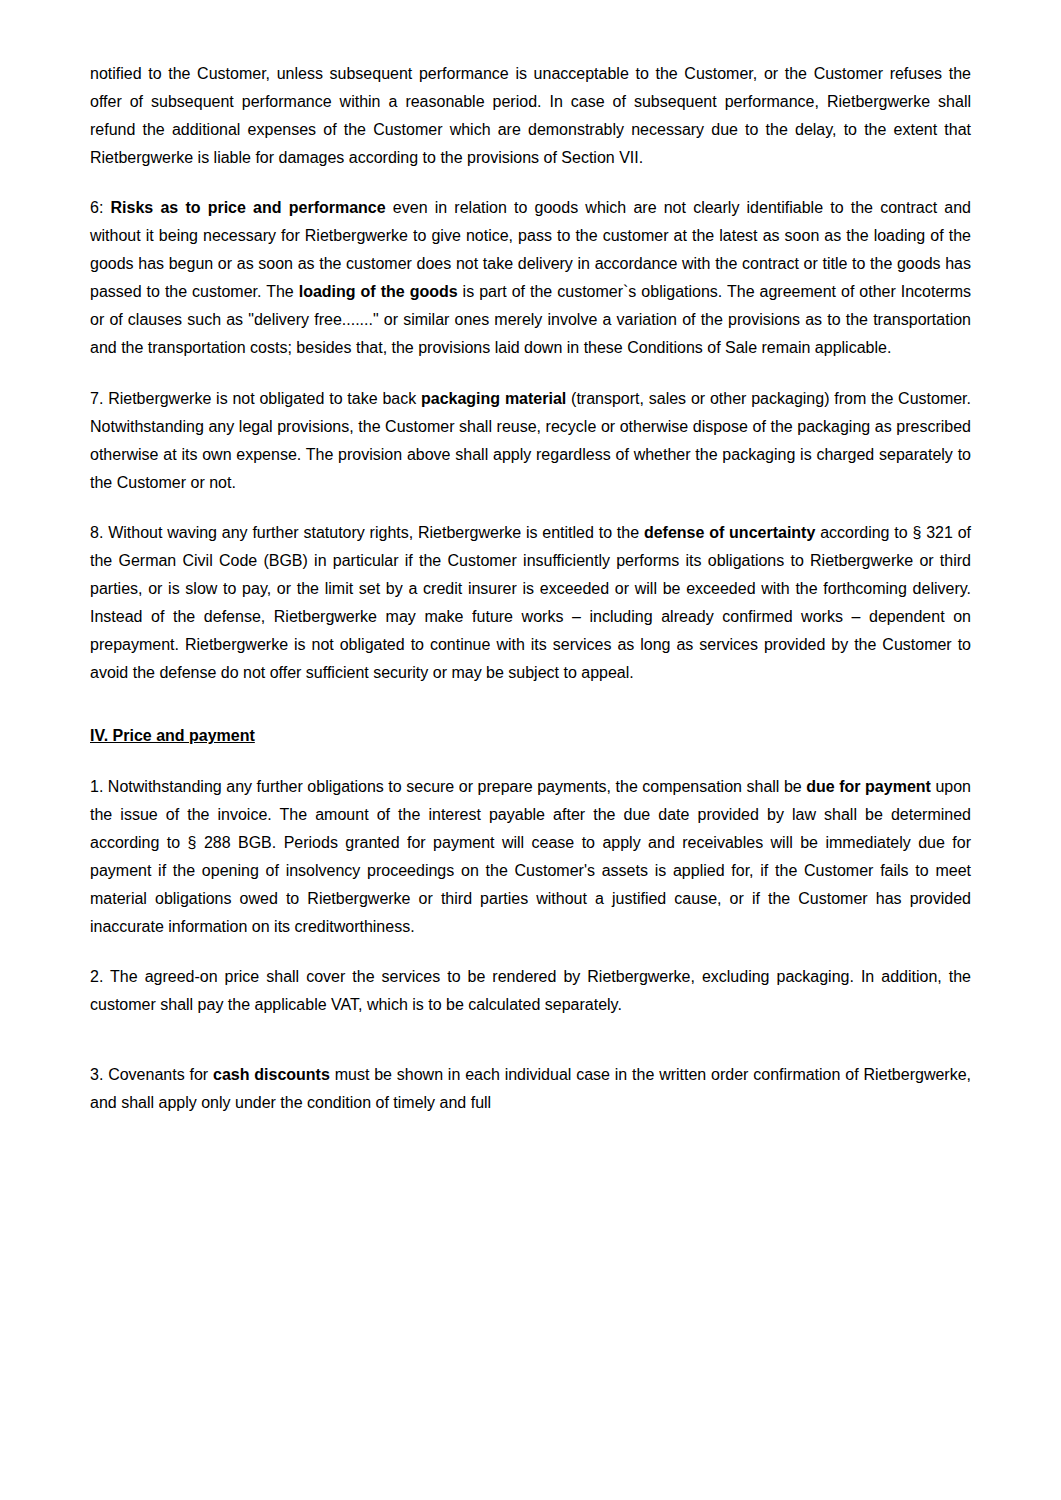notified to the Customer, unless subsequent performance is unacceptable to the Customer, or the Customer refuses the offer of subsequent performance within a reasonable period. In case of subsequent performance, Rietbergwerke shall refund the additional expenses of the Customer which are demonstrably necessary due to the delay, to the extent that Rietbergwerke is liable for damages according to the provisions of Section VII.
6: Risks as to price and performance even in relation to goods which are not clearly identifiable to the contract and without it being necessary for Rietbergwerke to give notice, pass to the customer at the latest as soon as the loading of the goods has begun or as soon as the customer does not take delivery in accordance with the contract or title to the goods has passed to the customer. The loading of the goods is part of the customer`s obligations. The agreement of other Incoterms or of clauses such as "delivery free......." or similar ones merely involve a variation of the provisions as to the transportation and the transportation costs; besides that, the provisions laid down in these Conditions of Sale remain applicable.
7. Rietbergwerke is not obligated to take back packaging material (transport, sales or other packaging) from the Customer. Notwithstanding any legal provisions, the Customer shall reuse, recycle or otherwise dispose of the packaging as prescribed otherwise at its own expense. The provision above shall apply regardless of whether the packaging is charged separately to the Customer or not.
8. Without waving any further statutory rights, Rietbergwerke is entitled to the defense of uncertainty according to § 321 of the German Civil Code (BGB) in particular if the Customer insufficiently performs its obligations to Rietbergwerke or third parties, or is slow to pay, or the limit set by a credit insurer is exceeded or will be exceeded with the forthcoming delivery. Instead of the defense, Rietbergwerke may make future works – including already confirmed works – dependent on prepayment. Rietbergwerke is not obligated to continue with its services as long as services provided by the Customer to avoid the defense do not offer sufficient security or may be subject to appeal.
IV. Price and payment
1. Notwithstanding any further obligations to secure or prepare payments, the compensation shall be due for payment upon the issue of the invoice. The amount of the interest payable after the due date provided by law shall be determined according to § 288 BGB. Periods granted for payment will cease to apply and receivables will be immediately due for payment if the opening of insolvency proceedings on the Customer's assets is applied for, if the Customer fails to meet material obligations owed to Rietbergwerke or third parties without a justified cause, or if the Customer has provided inaccurate information on its creditworthiness.
2. The agreed-on price shall cover the services to be rendered by Rietbergwerke, excluding packaging. In addition, the customer shall pay the applicable VAT, which is to be calculated separately.
3. Covenants for cash discounts must be shown in each individual case in the written order confirmation of Rietbergwerke, and shall apply only under the condition of timely and full